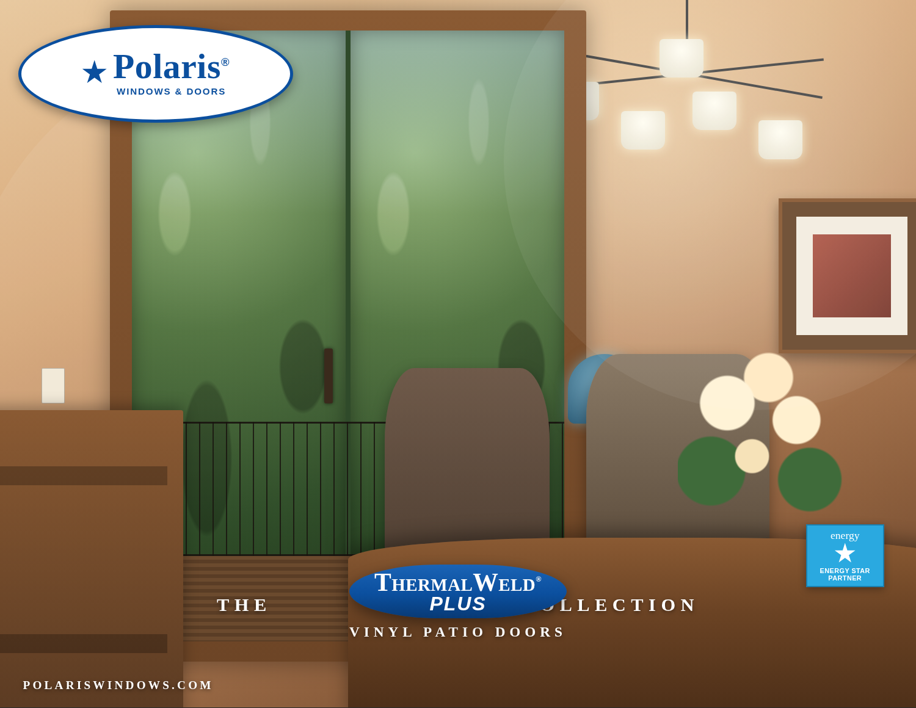Polaris Windows & Doors — The ThermalWeld Plus Collection — Vinyl Patio Doors
Polaris® WINDOWS & DOORS
energy
Energy Star
Partner
ThermalWeld®
PLUS
THE COLLECTION
VINYL PATIO DOORS
POLARISWINDOWS.COM